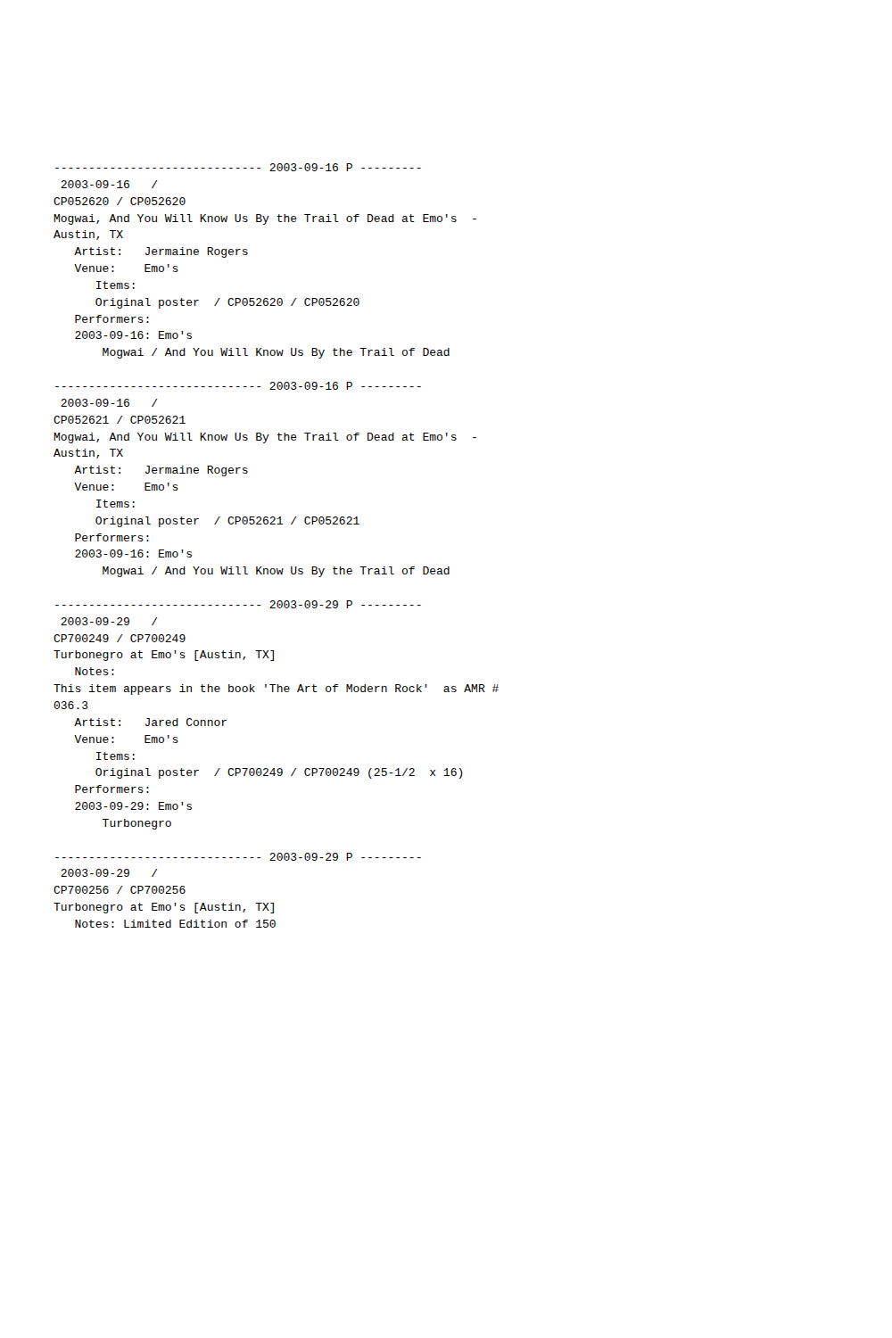------------------------------ 2003-09-16 P ---------
 2003-09-16   / 
CP052620 / CP052620
Mogwai, And You Will Know Us By the Trail of Dead at Emo's  - 
Austin, TX
   Artist:   Jermaine Rogers
   Venue:    Emo's
      Items:
      Original poster  / CP052620 / CP052620
   Performers:
   2003-09-16: Emo's
       Mogwai / And You Will Know Us By the Trail of Dead

------------------------------ 2003-09-16 P ---------
 2003-09-16   / 
CP052621 / CP052621
Mogwai, And You Will Know Us By the Trail of Dead at Emo's  - 
Austin, TX
   Artist:   Jermaine Rogers
   Venue:    Emo's
      Items:
      Original poster  / CP052621 / CP052621
   Performers:
   2003-09-16: Emo's
       Mogwai / And You Will Know Us By the Trail of Dead

------------------------------ 2003-09-29 P ---------
 2003-09-29   / 
CP700249 / CP700249
Turbonegro at Emo's [Austin, TX]
   Notes: 
This item appears in the book 'The Art of Modern Rock'  as AMR # 
036.3
   Artist:   Jared Connor
   Venue:    Emo's
      Items:
      Original poster  / CP700249 / CP700249 (25-1/2  x 16)
   Performers:
   2003-09-29: Emo's
       Turbonegro

------------------------------ 2003-09-29 P ---------
 2003-09-29   / 
CP700256 / CP700256
Turbonegro at Emo's [Austin, TX]
   Notes: Limited Edition of 150